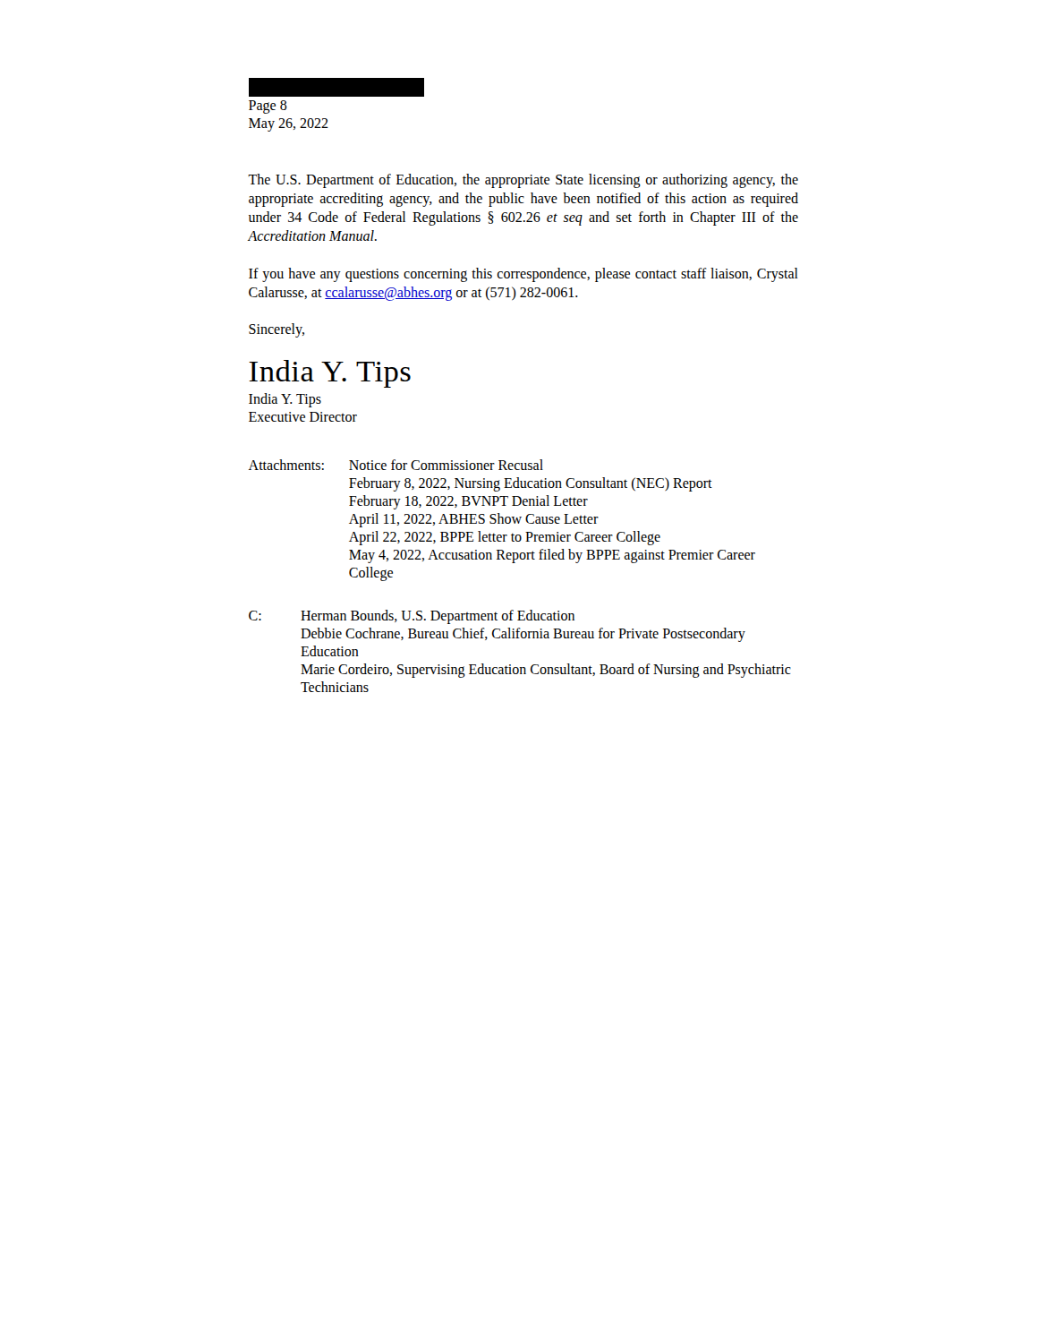Page 8
May 26, 2022
The U.S. Department of Education, the appropriate State licensing or authorizing agency, the appropriate accrediting agency, and the public have been notified of this action as required under 34 Code of Federal Regulations § 602.26 et seq and set forth in Chapter III of the Accreditation Manual.
If you have any questions concerning this correspondence, please contact staff liaison, Crystal Calarusse, at ccalarusse@abhes.org or at (571) 282-0061.
Sincerely,
India Y. Tips
India Y. Tips
Executive Director
Attachments:
Notice for Commissioner Recusal
February 8, 2022, Nursing Education Consultant (NEC) Report
February 18, 2022, BVNPT Denial Letter
April 11, 2022, ABHES Show Cause Letter
April 22, 2022, BPPE letter to Premier Career College
May 4, 2022, Accusation Report filed by BPPE against Premier Career College
C:
Herman Bounds, U.S. Department of Education
Debbie Cochrane, Bureau Chief, California Bureau for Private Postsecondary Education
Marie Cordeiro, Supervising Education Consultant, Board of Nursing and Psychiatric Technicians